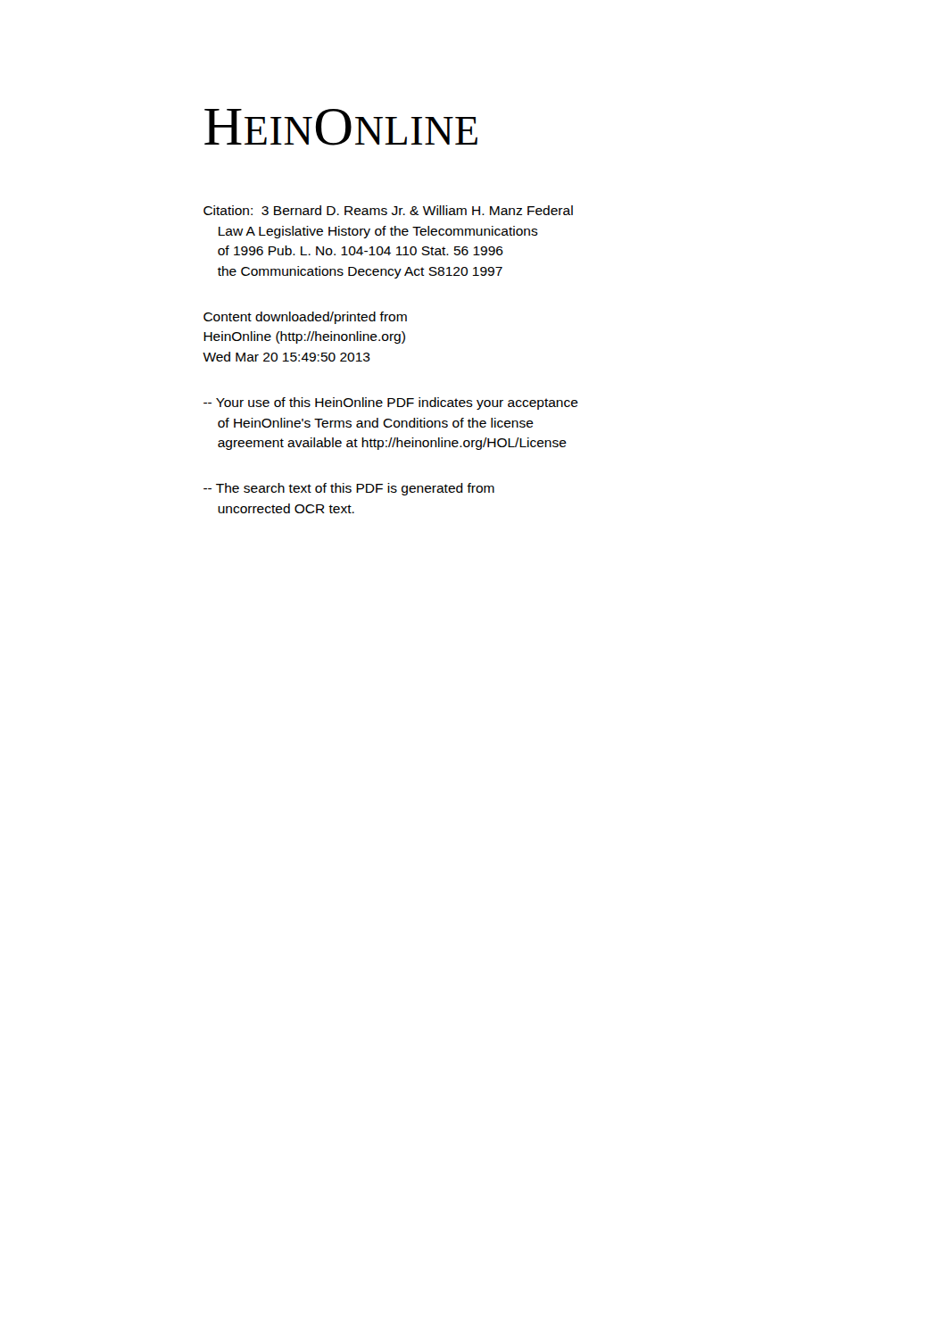HEIN ONLINE
Citation: 3 Bernard D. Reams Jr. & William H. Manz Federal
Law A Legislative History of the Telecommunications
of 1996 Pub. L. No. 104-104 110 Stat. 56 1996
the Communications Decency Act S8120 1997
Content downloaded/printed from
HeinOnline (http://heinonline.org)
Wed Mar 20 15:49:50 2013
-- Your use of this HeinOnline PDF indicates your acceptance
of HeinOnline's Terms and Conditions of the license
agreement available at http://heinonline.org/HOL/License
-- The search text of this PDF is generated from
uncorrected OCR text.